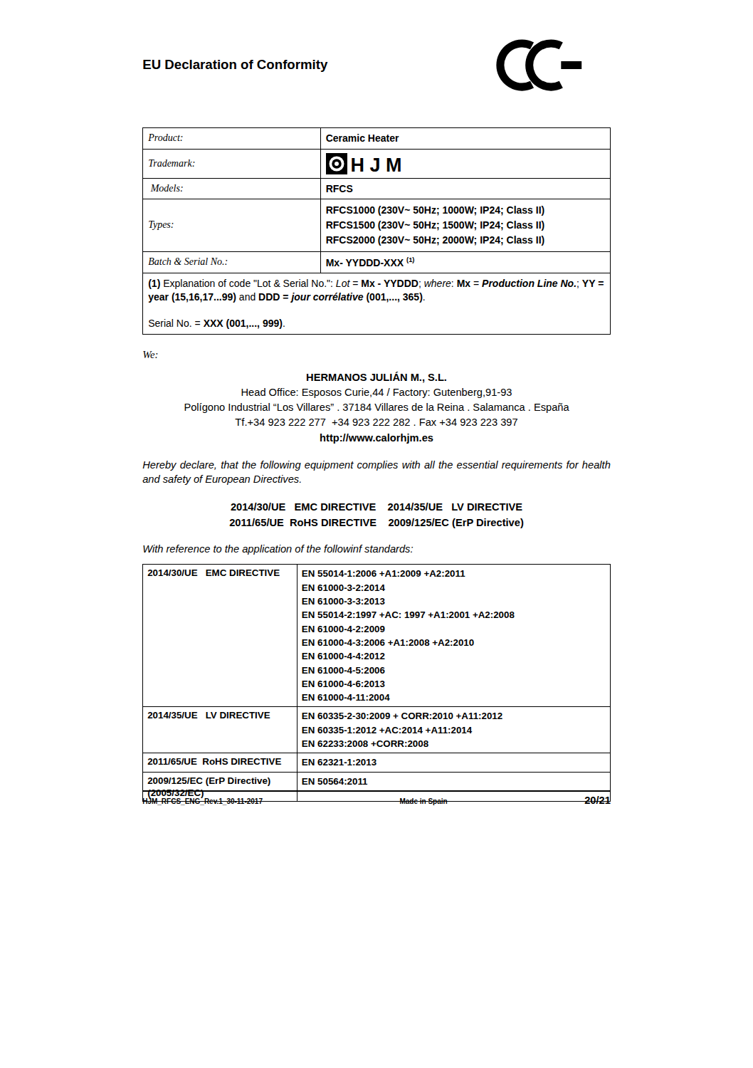EU Declaration of Conformity
| Product: | Ceramic Heater |
| Trademark: | H J M |
| Models: | RFCS |
| Types: | RFCS1000 (230V~ 50Hz; 1000W; IP24; Class II) RFCS1500 (230V~ 50Hz; 1500W; IP24; Class II) RFCS2000 (230V~ 50Hz; 2000W; IP24; Class II) |
| Batch & Serial No.: | Mx- YYDDD-XXX (1) |
| (1) Explanation of code "Lot & Serial No.": Lot = Mx - YYDDD ; where : Mx = Production Line No. ; YY = year (15,16,17...99) and DDD = jour corrélative (001,..., 365) . Serial No. = XXX (001,..., 999) . |
We:
HERMANOS JULIÁN M., S.L.
Head Office: Esposos Curie,44 / Factory: Gutenberg,91-93
Polígono Industrial “Los Villares” . 37184 Villares de la Reina . Salamanca . España
Tf.+34 923 222 277 +34 923 222 282 . Fax +34 923 223 397
http://www.calorhjm.es
Hereby declare, that the following equipment complies with all the essential requirements for health and safety of European Directives.
2014/30/UE EMC DIRECTIVE 2014/35/UE LV DIRECTIVE
2011/65/UE RoHS DIRECTIVE 2009/125/EC (ErP Directive)
With reference to the application of the followinf standards:
| 2014/30/UE EMC DIRECTIVE | EN 55014-1:2006 +A1:2009 +A2:2011 EN 61000-3-2:2014 EN 61000-3-3:2013 EN 55014-2:1997 +AC: 1997 +A1:2001 +A2:2008 EN 61000-4-2:2009 EN 61000-4-3:2006 +A1:2008 +A2:2010 EN 61000-4-4:2012 EN 61000-4-5:2006 EN 61000-4-6:2013 EN 61000-4-11:2004 |
| 2014/35/UE LV DIRECTIVE | EN 60335-2-30:2009 + CORR:2010 +A11:2012 EN 60335-1:2012 +AC:2014 +A11:2014 EN 62233:2008 +CORR:2008 |
| 2011/65/UE RoHS DIRECTIVE | EN 62321-1:2013 |
| 2009/125/EC (ErP Directive) (2005/32/EC) | EN 50564:2011 |
HJM_RFCS_ENG_Rev.1_30-11-2017 Made in Spain 20/21